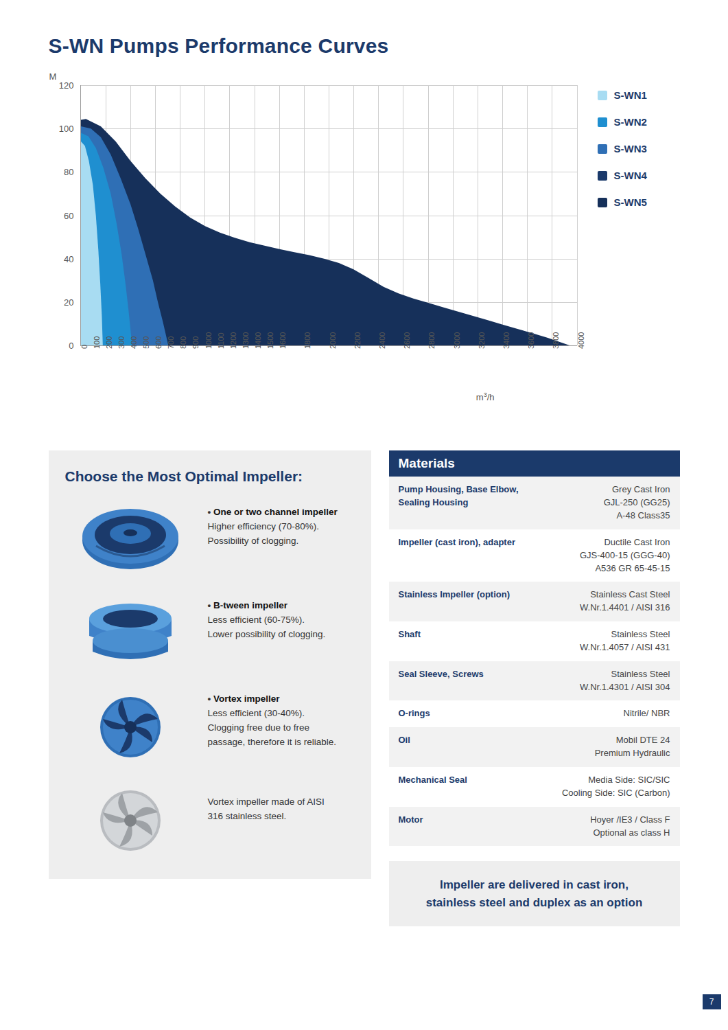S-WN Pumps Performance Curves
M
120 100 80 60 40 20 0
0 100 200 300 400 500 600 700 800 900 1000 1100 1200 1300 1400 1500 1600 1800 2000 2200 2400 2600 2800 3000 3200 3400 3600 3800 4000
m3/h
S-WN1
S-WN2
S-WN3
S-WN4
S-WN5
Choose the Most Optimal Impeller:
• One or two channel impeller
Higher efficiency (70-80%).
Possibility of clogging.
• B-tween impeller
Less efficient (60-75%).
Lower possibility of clogging.
• Vortex impeller
Less efficient (30-40%).
Clogging free due to free
passage, therefore it is reliable.
Vortex impeller made of AISI
316 stainless steel.
Materials
| Pump Housing, Base Elbow, Sealing Housing | Grey Cast Iron GJL-250 (GG25) A-48 Class35 |
| Impeller (cast iron), adapter | Ductile Cast Iron GJS-400-15 (GGG-40) A536 GR 65-45-15 |
| Stainless Impeller (option) | Stainless Cast Steel W.Nr.1.4401 / AISI 316 |
| Shaft | Stainless Steel W.Nr.1.4057 / AISI 431 |
| Seal Sleeve, Screws | Stainless Steel W.Nr.1.4301 / AISI 304 |
| O-rings | Nitrile/ NBR |
| Oil | Mobil DTE 24 Premium Hydraulic |
| Mechanical Seal | Media Side: SIC/SIC Cooling Side: SIC (Carbon) |
| Motor | Hoyer /IE3 / Class F Optional as class H |
Impeller are delivered in cast iron,
stainless steel and duplex as an option
7